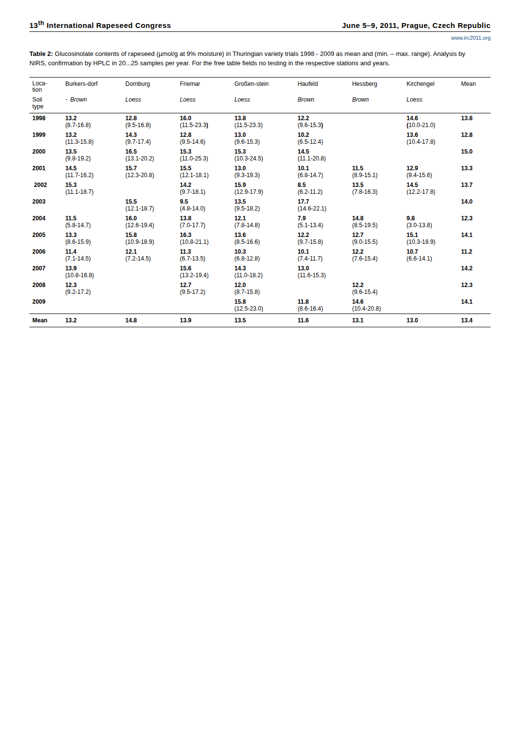13th International Rapeseed Congress
June 5–9, 2011, Prague, Czech Republic
www.irc2011.org
Table 2: Glucosinolate contents of rapeseed (µmol/g at 9% moisture) in Thuringian variety trials 1998 - 2009 as mean and (min. – max. range). Analysis by NIRS, confirmation by HPLC in 20...25 samples per year. For the free table fields no testing in the respective stations and years.
| Loca- tion | Burkers-dorf | Dornburg | Friemar | Großen-stein | Haufeld | Hessberg | Kirchengel | Mean |
| --- | --- | --- | --- | --- | --- | --- | --- | --- |
| Soil type | - Brown | Loess | Loess | Loess | Brown | Brown | Loess | |
| 1998 | 13.2 (8.7-16.8) | 12.8 (9.5-16.8) | 16.0 (11.5-23.3 ) | 13.8 (11.5-23.3) | 12.2 (9.6-15.3 ) | | 14.6 ( 10.0-21.0) | 13.8 |
| 1999 | 13.2 (11.3-15.8) | 14.3 (9.7-17.4) | 12.8 (9.5-14.6) | 13.0 (9.6-15.3) | 10.2 (6.5-12.4) | | 13.6 (10.4-17.8) | 12.8 |
| 2000 | 13.5 (9.8-19.2) | 16.5 (13.1-20.2) | 15.3 (11.0-25.3) | 15.3 (10.3-24.5) | 14.5 (11.1-20.8) | | | 15.0 |
| 2001 | 14.5 (11.7-16.2) | 15.7 (12.3-20.8) | 15.5 (12.1-18.1) | 13.0 (9.3-19.3) | 10.1 (6.8-14.7) | 11.5 (8.9-15.1) | 12.9 (9.4-15.6) | 13.3 |
| 2002 | 15.3 (11.1-18.7) | | 14.2 (9.7-18.1) | 15.9 (12.9-17.9) | 8.5 (6.2-11.2) | 13.5 (7.8-16.3) | 14.5 (12.2-17.8) | 13.7 |
| 2003 | | 15.5 (12.1-18.7) | 9.5 (4.8-14.0) | 13.5 (9.5-18.2) | 17.7 (14.6-22.1) | | | 14.0 |
| 2004 | 11.5 (5.8-14.7) | 16.0 (12.6-19.4) | 13.8 (7.0-17.7) | 12.1 (7.8-14.8) | 7.9 (5.1-13.4) | 14.8 (8.5-19.5) | 9.8 (3.0-13.8) | 12.3 |
| 2005 | 13.3 (8.6-15.9) | 15.8 (10.9-18.9) | 16.3 (10.8-21.1) | 13.6 (8.5-16.6) | 12.2 (9.7-15.8) | 12.7 (9.0-15.5) | 15.1 (10.3-18.9) | 14.1 |
| 2006 | 11.4 (7.1-14.5) | 12.1 (7.2-14.5) | 11.3 (6.7-13.5) | 10.3 (6.8-12.8) | 10.1 (7.4-11.7) | 12.2 (7.6-15.4) | 10.7 (6.6-14.1) | 11.2 |
| 2007 | 13.9 (10.8-16.8) | | 15.6 (13.2-19.4) | 14.3 (11.0-18.2) | 13.0 (11.6-15.3) | | | 14.2 |
| 2008 | 12.3 (9.2-17.2) | | 12.7 (9.5-17.2) | 12.0 (8.7-15.8) | | 12.2 (9.6-15.4) | | 12.3 |
| 2009 | | | | 15.8 (12.5-23.0) | 11.8 (8.6-16.4) | 14.6 (10.4-20.8) | | 14.1 |
| Mean | 13.2 | 14.8 | 13.9 | 13.5 | 11.6 | 13.1 | 13.0 | 13.4 |